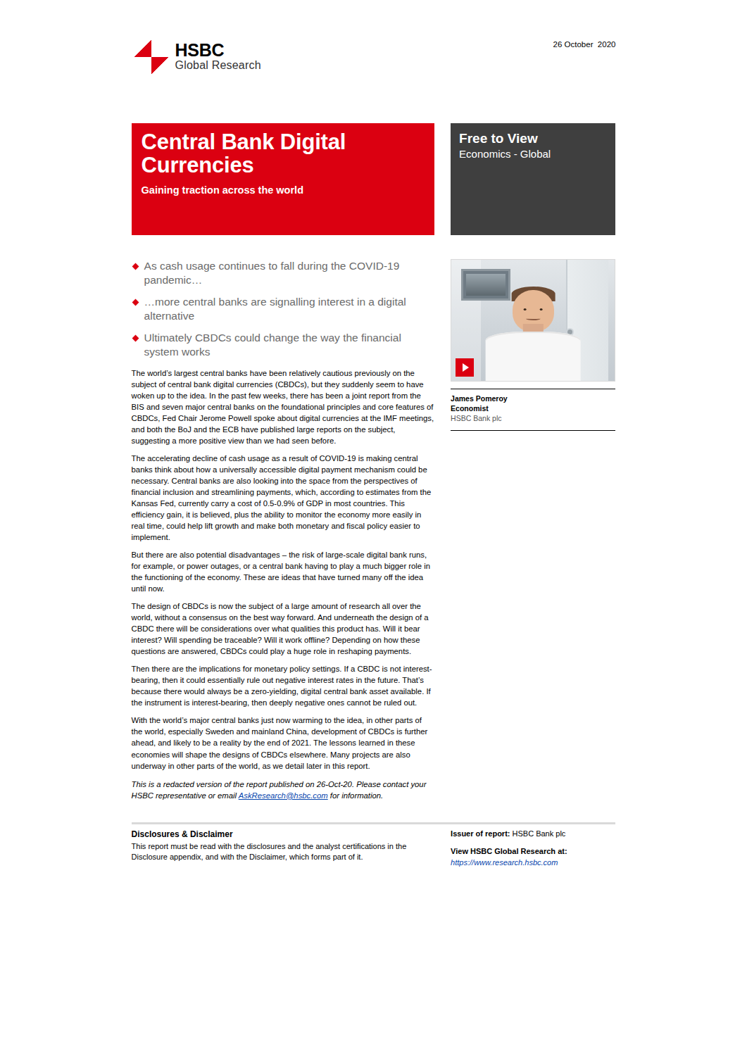HSBC
Global Research
26 October 2020
Central Bank Digital
Currencies
Gaining traction across the world
Free to View
Economics - Global
As cash usage continues to fall during the COVID-19 pandemic…
…more central banks are signalling interest in a digital alternative
Ultimately CBDCs could change the way the financial system works
The world’s largest central banks have been relatively cautious previously on the subject of central bank digital currencies (CBDCs), but they suddenly seem to have woken up to the idea. In the past few weeks, there has been a joint report from the BIS and seven major central banks on the foundational principles and core features of CBDCs, Fed Chair Jerome Powell spoke about digital currencies at the IMF meetings, and both the BoJ and the ECB have published large reports on the subject, suggesting a more positive view than we had seen before.
The accelerating decline of cash usage as a result of COVID-19 is making central banks think about how a universally accessible digital payment mechanism could be necessary. Central banks are also looking into the space from the perspectives of financial inclusion and streamlining payments, which, according to estimates from the Kansas Fed, currently carry a cost of 0.5-0.9% of GDP in most countries. This efficiency gain, it is believed, plus the ability to monitor the economy more easily in real time, could help lift growth and make both monetary and fiscal policy easier to implement.
But there are also potential disadvantages – the risk of large-scale digital bank runs, for example, or power outages, or a central bank having to play a much bigger role in the functioning of the economy. These are ideas that have turned many off the idea until now.
The design of CBDCs is now the subject of a large amount of research all over the world, without a consensus on the best way forward. And underneath the design of a CBDC there will be considerations over what qualities this product has. Will it bear interest? Will spending be traceable? Will it work offline? Depending on how these questions are answered, CBDCs could play a huge role in reshaping payments.
Then there are the implications for monetary policy settings. If a CBDC is not interest-bearing, then it could essentially rule out negative interest rates in the future. That’s because there would always be a zero-yielding, digital central bank asset available. If the instrument is interest-bearing, then deeply negative ones cannot be ruled out.
With the world’s major central banks just now warming to the idea, in other parts of the world, especially Sweden and mainland China, development of CBDCs is further ahead, and likely to be a reality by the end of 2021. The lessons learned in these economies will shape the designs of CBDCs elsewhere. Many projects are also underway in other parts of the world, as we detail later in this report.
This is a redacted version of the report published on 26-Oct-20. Please contact your HSBC representative or email AskResearch@hsbc.com for information.
James Pomeroy
Economist
HSBC Bank plc
Disclosures & Disclaimer
This report must be read with the disclosures and the analyst certifications in the Disclosure appendix, and with the Disclaimer, which forms part of it.
Issuer of report: HSBC Bank plc
View HSBC Global Research at:
https://www.research.hsbc.com